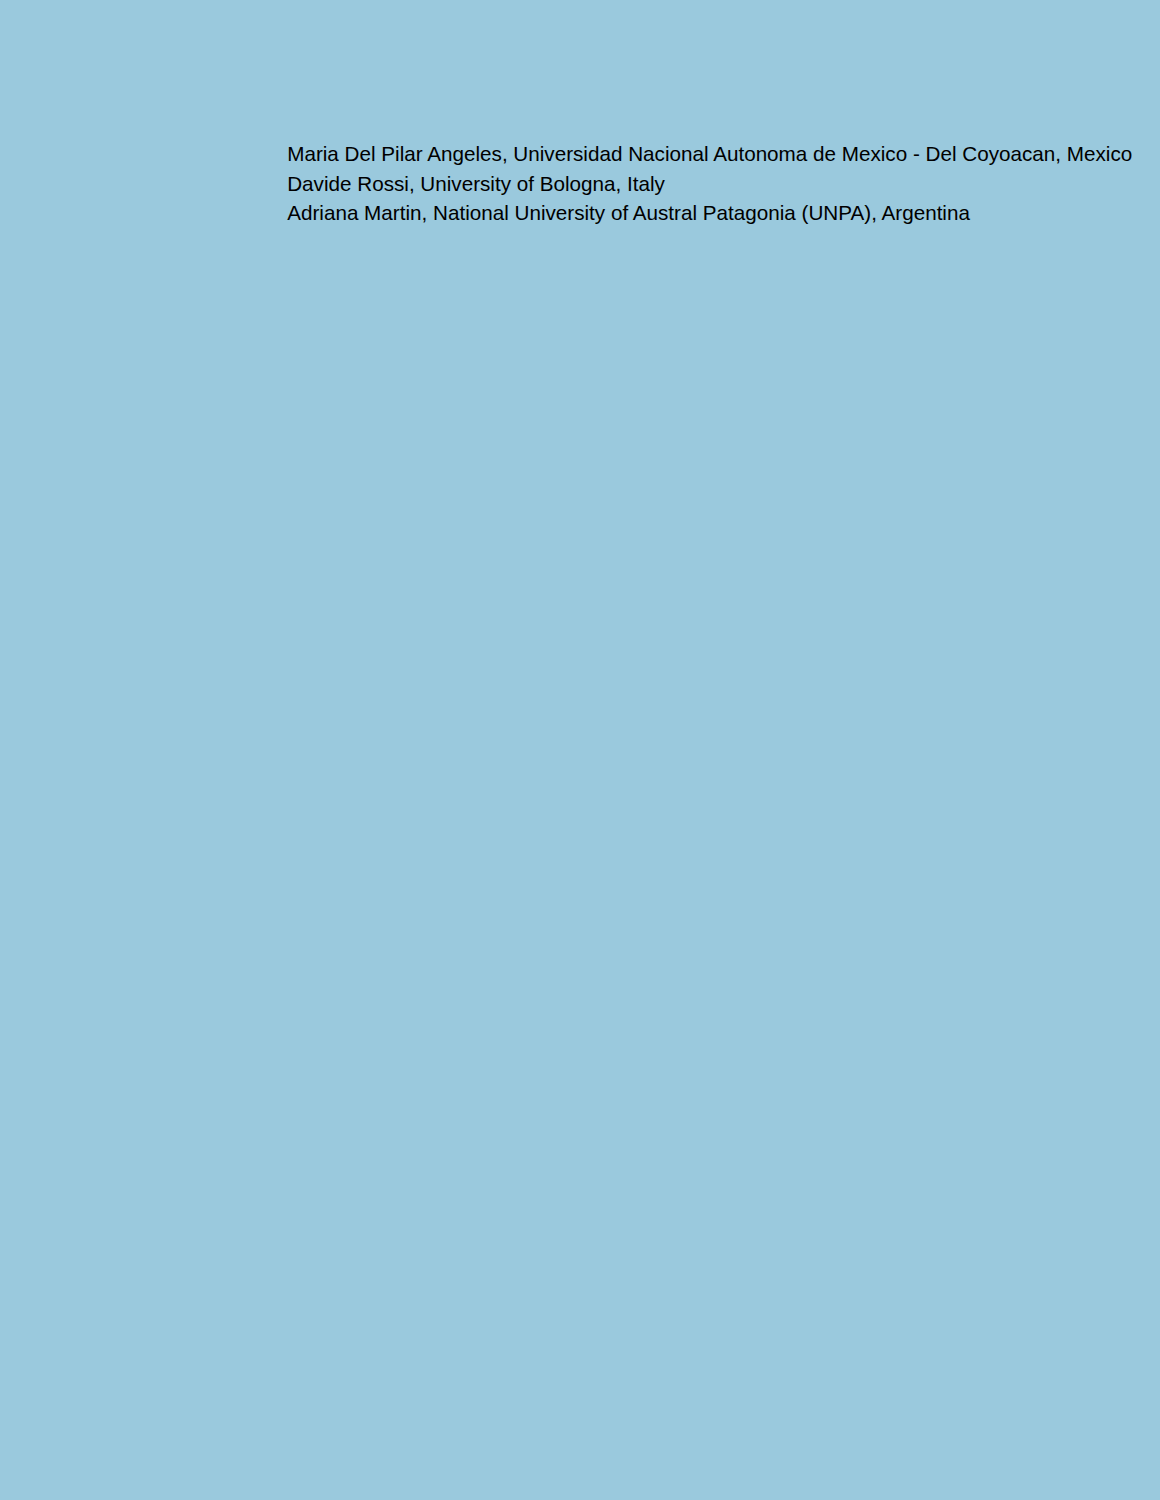Maria Del Pilar Angeles, Universidad Nacional Autonoma de Mexico - Del Coyoacan, Mexico
Davide Rossi, University of Bologna, Italy
Adriana Martin, National University of Austral Patagonia (UNPA), Argentina